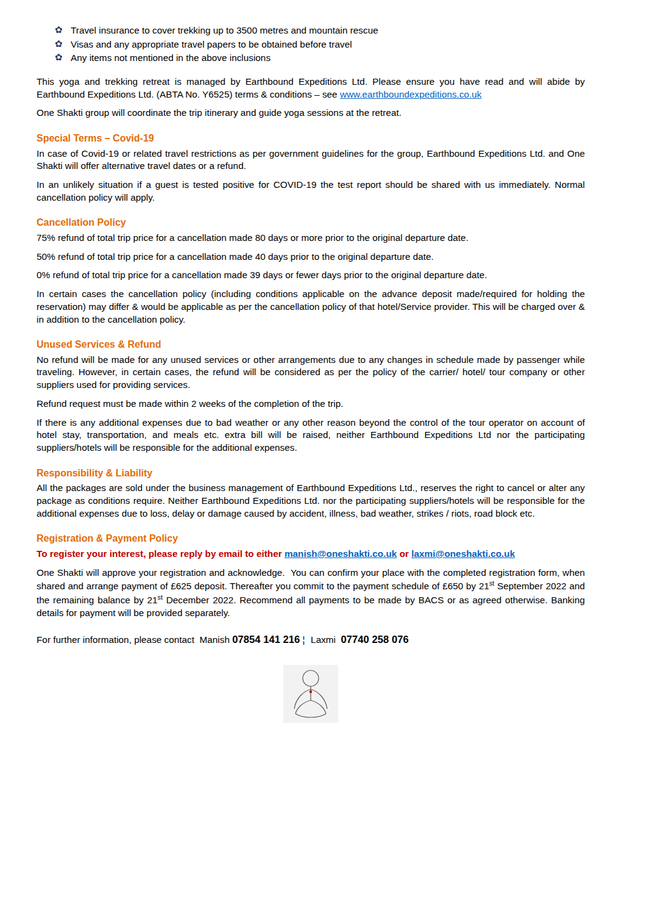Travel insurance to cover trekking up to 3500 metres and mountain rescue
Visas and any appropriate travel papers to be obtained before travel
Any items not mentioned in the above inclusions
This yoga and trekking retreat is managed by Earthbound Expeditions Ltd. Please ensure you have read and will abide by Earthbound Expeditions Ltd. (ABTA No. Y6525) terms & conditions – see www.earthboundexpeditions.co.uk
One Shakti group will coordinate the trip itinerary and guide yoga sessions at the retreat.
Special Terms – Covid-19
In case of Covid-19 or related travel restrictions as per government guidelines for the group, Earthbound Expeditions Ltd. and One Shakti will offer alternative travel dates or a refund.
In an unlikely situation if a guest is tested positive for COVID-19 the test report should be shared with us immediately. Normal cancellation policy will apply.
Cancellation Policy
75% refund of total trip price for a cancellation made 80 days or more prior to the original departure date.
50% refund of total trip price for a cancellation made 40 days prior to the original departure date.
0% refund of total trip price for a cancellation made 39 days or fewer days prior to the original departure date.
In certain cases the cancellation policy (including conditions applicable on the advance deposit made/required for holding the reservation) may differ & would be applicable as per the cancellation policy of that hotel/Service provider. This will be charged over & in addition to the cancellation policy.
Unused Services & Refund
No refund will be made for any unused services or other arrangements due to any changes in schedule made by passenger while traveling. However, in certain cases, the refund will be considered as per the policy of the carrier/ hotel/ tour company or other suppliers used for providing services.
Refund request must be made within 2 weeks of the completion of the trip.
If there is any additional expenses due to bad weather or any other reason beyond the control of the tour operator on account of hotel stay, transportation, and meals etc. extra bill will be raised, neither Earthbound Expeditions Ltd nor the participating suppliers/hotels will be responsible for the additional expenses.
Responsibility & Liability
All the packages are sold under the business management of Earthbound Expeditions Ltd., reserves the right to cancel or alter any package as conditions require. Neither Earthbound Expeditions Ltd. nor the participating suppliers/hotels will be responsible for the additional expenses due to loss, delay or damage caused by accident, illness, bad weather, strikes / riots, road block etc.
Registration & Payment Policy
To register your interest, please reply by email to either manish@oneshakti.co.uk or laxmi@oneshakti.co.uk
One Shakti will approve your registration and acknowledge. You can confirm your place with the completed registration form, when shared and arrange payment of £625 deposit. Thereafter you commit to the payment schedule of £650 by 21st September 2022 and the remaining balance by 21st December 2022. Recommend all payments to be made by BACS or as agreed otherwise. Banking details for payment will be provided separately.
For further information, please contact Manish 07854 141 216 ¦ Laxmi 07740 258 076